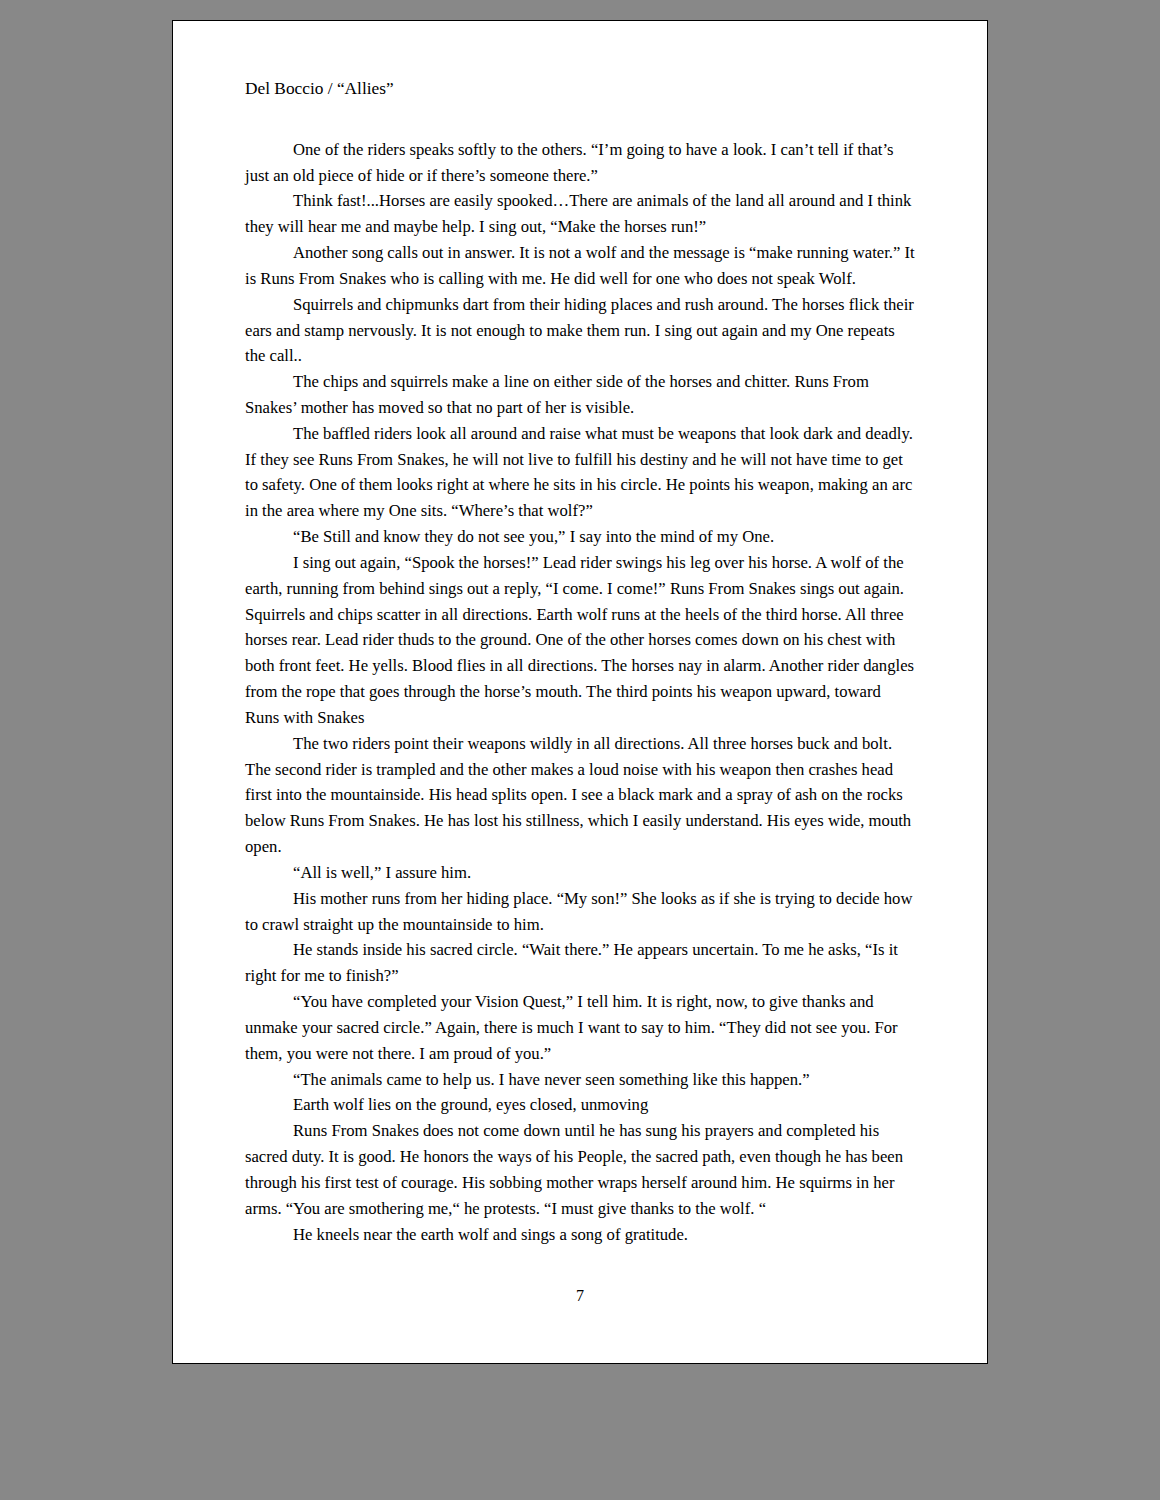Del Boccio / “Allies”
One of the riders speaks softly to the others. “I’m going to have a look. I can’t tell if that’s just an old piece of hide or if there’s someone there.”
Think fast!...Horses are easily spooked…There are animals of the land all around and I think they will hear me and maybe help. I sing out, “Make the horses run!”
Another song calls out in answer. It is not a wolf and the message is “make running water.” It is Runs From Snakes who is calling with me. He did well for one who does not speak Wolf.
Squirrels and chipmunks dart from their hiding places and rush around. The horses flick their ears and stamp nervously. It is not enough to make them run. I sing out again and my One repeats the call..
The chips and squirrels make a line on either side of the horses and chitter. Runs From Snakes’ mother has moved so that no part of her is visible.
The baffled riders look all around and raise what must be weapons that look dark and deadly. If they see Runs From Snakes, he will not live to fulfill his destiny and he will not have time to get to safety. One of them looks right at where he sits in his circle. He points his weapon, making an arc in the area where my One sits. “Where’s that wolf?”
“Be Still and know they do not see you,” I say into the mind of my One.
I sing out again, “Spook the horses!” Lead rider swings his leg over his horse. A wolf of the earth, running from behind sings out a reply, “I come. I come!” Runs From Snakes sings out again. Squirrels and chips scatter in all directions. Earth wolf runs at the heels of the third horse. All three horses rear. Lead rider thuds to the ground. One of the other horses comes down on his chest with both front feet. He yells. Blood flies in all directions. The horses nay in alarm. Another rider dangles from the rope that goes through the horse’s mouth. The third points his weapon upward, toward Runs with Snakes
The two riders point their weapons wildly in all directions. All three horses buck and bolt. The second rider is trampled and the other makes a loud noise with his weapon then crashes head first into the mountainside. His head splits open. I see a black mark and a spray of ash on the rocks below Runs From Snakes. He has lost his stillness, which I easily understand. His eyes wide, mouth open.
“All is well,” I assure him.
His mother runs from her hiding place. “My son!” She looks as if she is trying to decide how to crawl straight up the mountainside to him.
He stands inside his sacred circle. “Wait there.” He appears uncertain. To me he asks, “Is it right for me to finish?”
“You have completed your Vision Quest,” I tell him. It is right, now, to give thanks and unmake your sacred circle.” Again, there is much I want to say to him. “They did not see you. For them, you were not there. I am proud of you.”
“The animals came to help us. I have never seen something like this happen.”
Earth wolf lies on the ground, eyes closed, unmoving
Runs From Snakes does not come down until he has sung his prayers and completed his sacred duty. It is good. He honors the ways of his People, the sacred path, even though he has been through his first test of courage. His sobbing mother wraps herself around him. He squirms in her arms. “You are smothering me,“ he protests. “I must give thanks to the wolf. “
He kneels near the earth wolf and sings a song of gratitude.
7